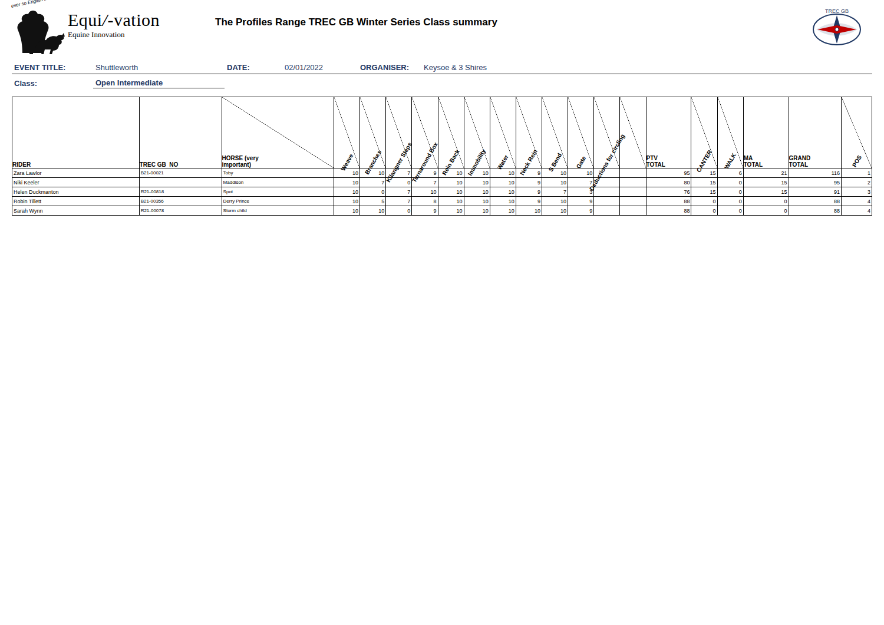ever so English ironwork
Equi/-vation
Equine Innovation
The Profiles Range TREC GB Winter Series Class summary
TREC GB
| EVENT TITLE: | Shuttleworth | DATE: | 02/01/2022 | ORGANISER: | Keysoe & 3 Shires |
| Class: | Open Intermediate | |
| RIDER | TREC GB NO | HORSE (very important) | Weave | Branches | Kilangner Steps | Turnaround Box | Rein Back | Immobility | Water | Neck Rein | S Bend | Gate | Deductions for circling | | PTV TOTAL | CANTER | WALK | MA TOTAL | GRAND TOTAL | POS |
| --- | --- | --- | --- | --- | --- | --- | --- | --- | --- | --- | --- | --- | --- | --- | --- | --- | --- | --- | --- | --- |
| Zara Lawlor | B21-00021 | Toby | 10 | 10 | 7 | 9 | 10 | 10 | 10 | 9 | 10 | 10 | | | 95 | 15 | 6 | 21 | 116 | 1 |
| Niki Keeler | | Maddison | 10 | 7 | 0 | 7 | 10 | 10 | 10 | 9 | 10 | 7 | | | 80 | 15 | 0 | 15 | 95 | 2 |
| Helen Duckmanton | R21-00818 | Spot | 10 | 0 | 7 | 10 | 10 | 10 | 10 | 9 | 7 | 3 | | | 76 | 15 | 0 | 15 | 91 | 3 |
| Robin Tillett | B21-00356 | Derry Prince | 10 | 5 | 7 | 8 | 10 | 10 | 10 | 9 | 10 | 9 | | | 88 | 0 | 0 | 0 | 88 | 4 |
| Sarah Wynn | R21-00078 | Storm child | 10 | 10 | 0 | 9 | 10 | 10 | 10 | 10 | 10 | 9 | | | 88 | 0 | 0 | 0 | 88 | 4 |